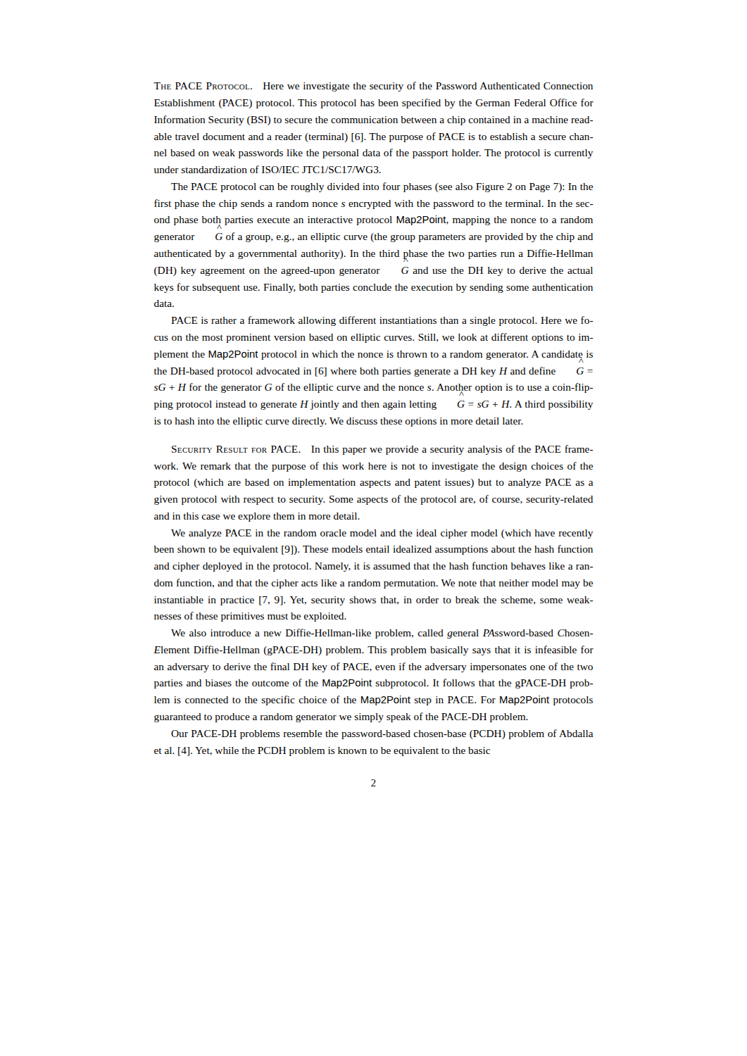The PACE Protocol. Here we investigate the security of the Password Authenticated Connection Establishment (PACE) protocol. This protocol has been specified by the German Federal Office for Information Security (BSI) to secure the communication between a chip contained in a machine readable travel document and a reader (terminal) [6]. The purpose of PACE is to establish a secure channel based on weak passwords like the personal data of the passport holder. The protocol is currently under standardization of ISO/IEC JTC1/SC17/WG3.
The PACE protocol can be roughly divided into four phases (see also Figure 2 on Page 7): In the first phase the chip sends a random nonce s encrypted with the password to the terminal. In the second phase both parties execute an interactive protocol Map2Point, mapping the nonce to a random generator G of a group, e.g., an elliptic curve (the group parameters are provided by the chip and authenticated by a governmental authority). In the third phase the two parties run a Diffie-Hellman (DH) key agreement on the agreed-upon generator G and use the DH key to derive the actual keys for subsequent use. Finally, both parties conclude the execution by sending some authentication data.
PACE is rather a framework allowing different instantiations than a single protocol. Here we focus on the most prominent version based on elliptic curves. Still, we look at different options to implement the Map2Point protocol in which the nonce is thrown to a random generator. A candidate is the DH-based protocol advocated in [6] where both parties generate a DH key H and define G = sG + H for the generator G of the elliptic curve and the nonce s. Another option is to use a coin-flipping protocol instead to generate H jointly and then again letting G = sG + H. A third possibility is to hash into the elliptic curve directly. We discuss these options in more detail later.
Security Result for PACE. In this paper we provide a security analysis of the PACE framework. We remark that the purpose of this work here is not to investigate the design choices of the protocol (which are based on implementation aspects and patent issues) but to analyze PACE as a given protocol with respect to security. Some aspects of the protocol are, of course, security-related and in this case we explore them in more detail.
We analyze PACE in the random oracle model and the ideal cipher model (which have recently been shown to be equivalent [9]). These models entail idealized assumptions about the hash function and cipher deployed in the protocol. Namely, it is assumed that the hash function behaves like a random function, and that the cipher acts like a random permutation. We note that neither model may be instantiable in practice [7, 9]. Yet, security shows that, in order to break the scheme, some weaknesses of these primitives must be exploited.
We also introduce a new Diffie-Hellman-like problem, called general PAssword-based Chosen-Element Diffie-Hellman (gPACE-DH) problem. This problem basically says that it is infeasible for an adversary to derive the final DH key of PACE, even if the adversary impersonates one of the two parties and biases the outcome of the Map2Point subprotocol. It follows that the gPACE-DH problem is connected to the specific choice of the Map2Point step in PACE. For Map2Point protocols guaranteed to produce a random generator we simply speak of the PACE-DH problem.
Our PACE-DH problems resemble the password-based chosen-base (PCDH) problem of Abdalla et al. [4]. Yet, while the PCDH problem is known to be equivalent to the basic
2